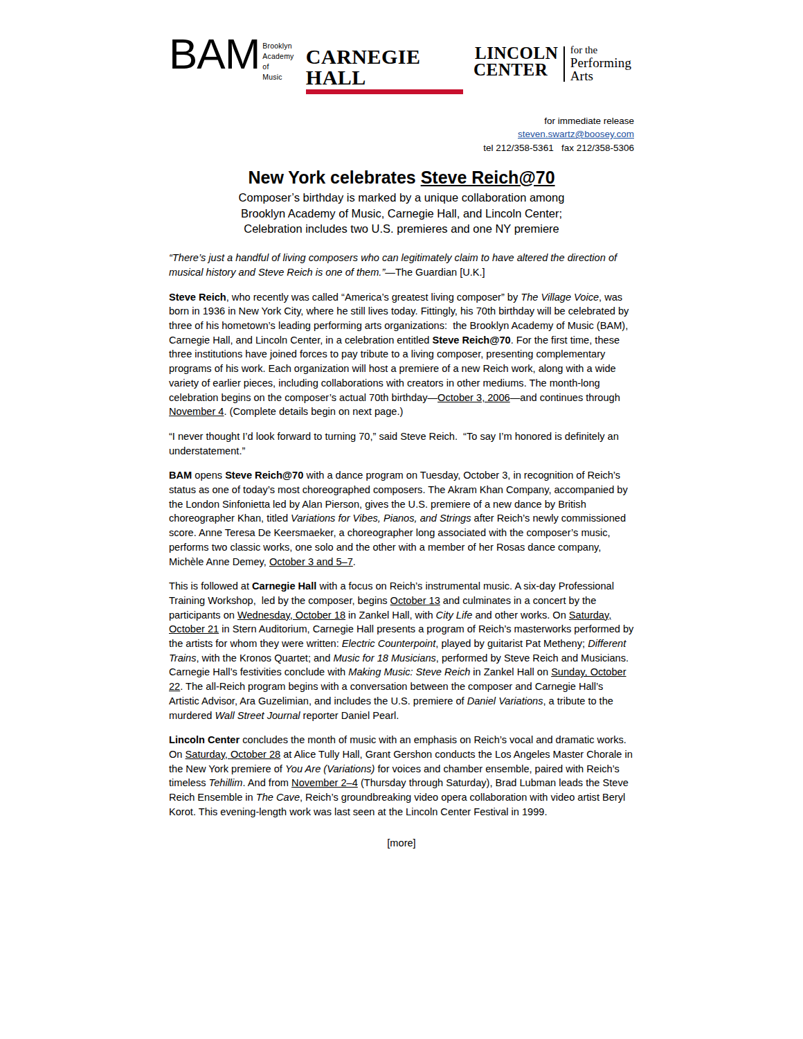BAM
Brooklyn
Academy
of
Music
CARNEGIE HALL
LINCOLN
CENTER
for the
Performing Arts
for immediate release
steven.swartz@boosey.com
tel 212/358-5361 fax 212/358-5306
New York celebrates Steve Reich@70
Composer’s birthday is marked by a unique collaboration among
Brooklyn Academy of Music, Carnegie Hall, and Lincoln Center;
Celebration includes two U.S. premieres and one NY premiere
“There’s just a handful of living composers who can legitimately claim to have altered the direction of musical history and Steve Reich is one of them.”—The Guardian [U.K.]
Steve Reich, who recently was called “America’s greatest living composer” by The Village Voice, was born in 1936 in New York City, where he still lives today. Fittingly, his 70th birthday will be celebrated by three of his hometown’s leading performing arts organizations: the Brooklyn Academy of Music (BAM), Carnegie Hall, and Lincoln Center, in a celebration entitled Steve Reich@70. For the first time, these three institutions have joined forces to pay tribute to a living composer, presenting complementary programs of his work. Each organization will host a premiere of a new Reich work, along with a wide variety of earlier pieces, including collaborations with creators in other mediums. The month-long celebration begins on the composer’s actual 70th birthday—October 3, 2006—and continues through November 4. (Complete details begin on next page.)
“I never thought I’d look forward to turning 70,” said Steve Reich. “To say I’m honored is definitely an understatement.”
BAM opens Steve Reich@70 with a dance program on Tuesday, October 3, in recognition of Reich’s status as one of today’s most choreographed composers. The Akram Khan Company, accompanied by the London Sinfonietta led by Alan Pierson, gives the U.S. premiere of a new dance by British choreographer Khan, titled Variations for Vibes, Pianos, and Strings after Reich’s newly commissioned score. Anne Teresa De Keersmaeker, a choreographer long associated with the composer’s music, performs two classic works, one solo and the other with a member of her Rosas dance company, Michèle Anne Demey, October 3 and 5–7.
This is followed at Carnegie Hall with a focus on Reich’s instrumental music. A six-day Professional Training Workshop, led by the composer, begins October 13 and culminates in a concert by the participants on Wednesday, October 18 in Zankel Hall, with City Life and other works. On Saturday, October 21 in Stern Auditorium, Carnegie Hall presents a program of Reich’s masterworks performed by the artists for whom they were written: Electric Counterpoint, played by guitarist Pat Metheny; Different Trains, with the Kronos Quartet; and Music for 18 Musicians, performed by Steve Reich and Musicians. Carnegie Hall’s festivities conclude with Making Music: Steve Reich in Zankel Hall on Sunday, October 22. The all-Reich program begins with a conversation between the composer and Carnegie Hall’s Artistic Advisor, Ara Guzelimian, and includes the U.S. premiere of Daniel Variations, a tribute to the murdered Wall Street Journal reporter Daniel Pearl.
Lincoln Center concludes the month of music with an emphasis on Reich’s vocal and dramatic works. On Saturday, October 28 at Alice Tully Hall, Grant Gershon conducts the Los Angeles Master Chorale in the New York premiere of You Are (Variations) for voices and chamber ensemble, paired with Reich’s timeless Tehillim. And from November 2–4 (Thursday through Saturday), Brad Lubman leads the Steve Reich Ensemble in The Cave, Reich’s groundbreaking video opera collaboration with video artist Beryl Korot. This evening-length work was last seen at the Lincoln Center Festival in 1999.
[more]